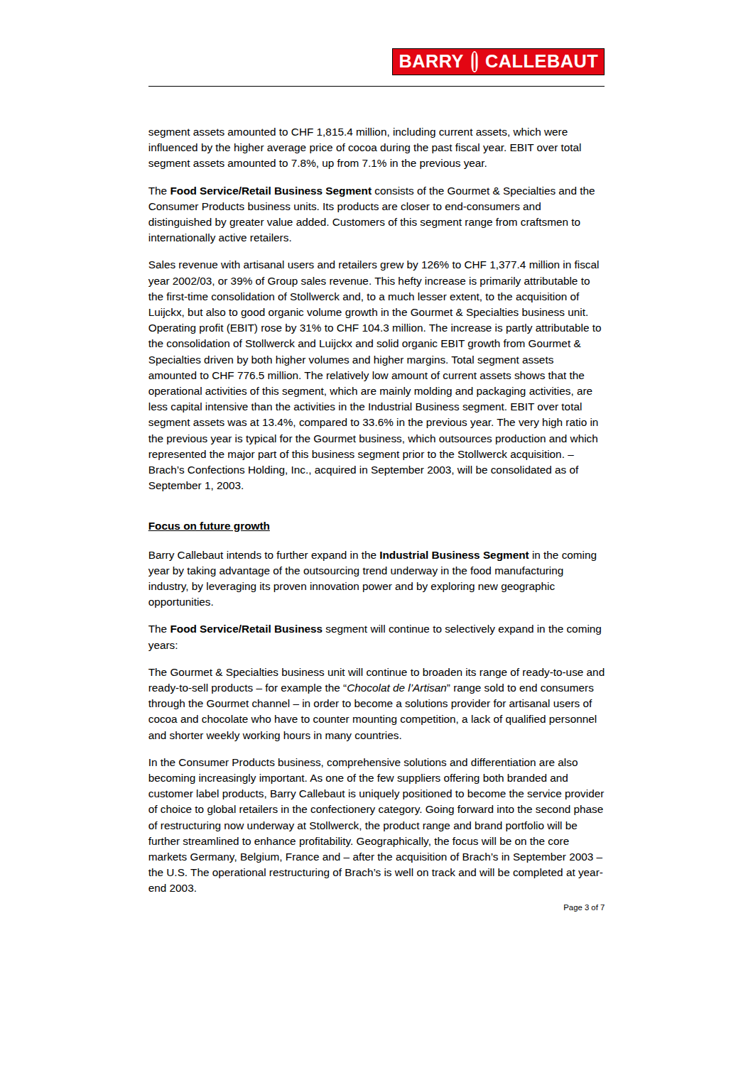BARRY CALLEBAUT
segment assets amounted to CHF 1,815.4 million, including current assets, which were influenced by the higher average price of cocoa during the past fiscal year. EBIT over total segment assets amounted to 7.8%, up from 7.1% in the previous year.
The Food Service/Retail Business Segment consists of the Gourmet & Specialties and the Consumer Products business units. Its products are closer to end-consumers and distinguished by greater value added. Customers of this segment range from craftsmen to internationally active retailers.
Sales revenue with artisanal users and retailers grew by 126% to CHF 1,377.4 million in fiscal year 2002/03, or 39% of Group sales revenue. This hefty increase is primarily attributable to the first-time consolidation of Stollwerck and, to a much lesser extent, to the acquisition of Luijckx, but also to good organic volume growth in the Gourmet & Specialties business unit. Operating profit (EBIT) rose by 31% to CHF 104.3 million. The increase is partly attributable to the consolidation of Stollwerck and Luijckx and solid organic EBIT growth from Gourmet & Specialties driven by both higher volumes and higher margins. Total segment assets amounted to CHF 776.5 million. The relatively low amount of current assets shows that the operational activities of this segment, which are mainly molding and packaging activities, are less capital intensive than the activities in the Industrial Business segment. EBIT over total segment assets was at 13.4%, compared to 33.6% in the previous year. The very high ratio in the previous year is typical for the Gourmet business, which outsources production and which represented the major part of this business segment prior to the Stollwerck acquisition. – Brach’s Confections Holding, Inc., acquired in September 2003, will be consolidated as of September 1, 2003.
Focus on future growth
Barry Callebaut intends to further expand in the Industrial Business Segment in the coming year by taking advantage of the outsourcing trend underway in the food manufacturing industry, by leveraging its proven innovation power and by exploring new geographic opportunities.
The Food Service/Retail Business segment will continue to selectively expand in the coming years:
The Gourmet & Specialties business unit will continue to broaden its range of ready-to-use and ready-to-sell products – for example the “Chocolat de l’Artisan” range sold to end consumers through the Gourmet channel – in order to become a solutions provider for artisanal users of cocoa and chocolate who have to counter mounting competition, a lack of qualified personnel and shorter weekly working hours in many countries.
In the Consumer Products business, comprehensive solutions and differentiation are also becoming increasingly important. As one of the few suppliers offering both branded and customer label products, Barry Callebaut is uniquely positioned to become the service provider of choice to global retailers in the confectionery category. Going forward into the second phase of restructuring now underway at Stollwerck, the product range and brand portfolio will be further streamlined to enhance profitability. Geographically, the focus will be on the core markets Germany, Belgium, France and – after the acquisition of Brach’s in September 2003 – the U.S. The operational restructuring of Brach’s is well on track and will be completed at year-end 2003.
Page 3 of 7